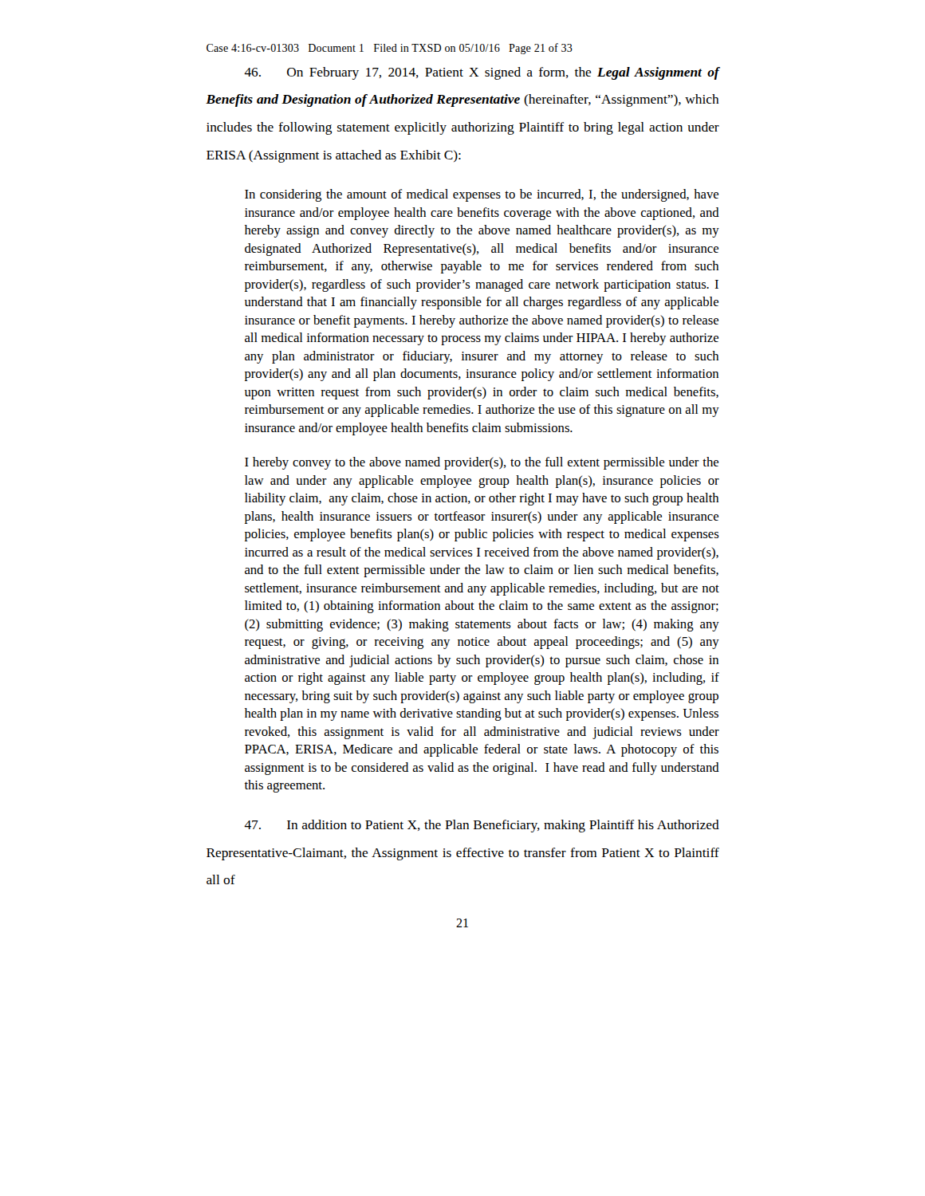Case 4:16-cv-01303 Document 1 Filed in TXSD on 05/10/16 Page 21 of 33
46. On February 17, 2014, Patient X signed a form, the Legal Assignment of Benefits and Designation of Authorized Representative (hereinafter, “Assignment”), which includes the following statement explicitly authorizing Plaintiff to bring legal action under ERISA (Assignment is attached as Exhibit C):
In considering the amount of medical expenses to be incurred, I, the undersigned, have insurance and/or employee health care benefits coverage with the above captioned, and hereby assign and convey directly to the above named healthcare provider(s), as my designated Authorized Representative(s), all medical benefits and/or insurance reimbursement, if any, otherwise payable to me for services rendered from such provider(s), regardless of such provider’s managed care network participation status. I understand that I am financially responsible for all charges regardless of any applicable insurance or benefit payments. I hereby authorize the above named provider(s) to release all medical information necessary to process my claims under HIPAA. I hereby authorize any plan administrator or fiduciary, insurer and my attorney to release to such provider(s) any and all plan documents, insurance policy and/or settlement information upon written request from such provider(s) in order to claim such medical benefits, reimbursement or any applicable remedies. I authorize the use of this signature on all my insurance and/or employee health benefits claim submissions.
I hereby convey to the above named provider(s), to the full extent permissible under the law and under any applicable employee group health plan(s), insurance policies or liability claim, any claim, chose in action, or other right I may have to such group health plans, health insurance issuers or tortfeasor insurer(s) under any applicable insurance policies, employee benefits plan(s) or public policies with respect to medical expenses incurred as a result of the medical services I received from the above named provider(s), and to the full extent permissible under the law to claim or lien such medical benefits, settlement, insurance reimbursement and any applicable remedies, including, but are not limited to, (1) obtaining information about the claim to the same extent as the assignor; (2) submitting evidence; (3) making statements about facts or law; (4) making any request, or giving, or receiving any notice about appeal proceedings; and (5) any administrative and judicial actions by such provider(s) to pursue such claim, chose in action or right against any liable party or employee group health plan(s), including, if necessary, bring suit by such provider(s) against any such liable party or employee group health plan in my name with derivative standing but at such provider(s) expenses. Unless revoked, this assignment is valid for all administrative and judicial reviews under PPACA, ERISA, Medicare and applicable federal or state laws. A photocopy of this assignment is to be considered as valid as the original. I have read and fully understand this agreement.
47. In addition to Patient X, the Plan Beneficiary, making Plaintiff his Authorized Representative-Claimant, the Assignment is effective to transfer from Patient X to Plaintiff all of
21